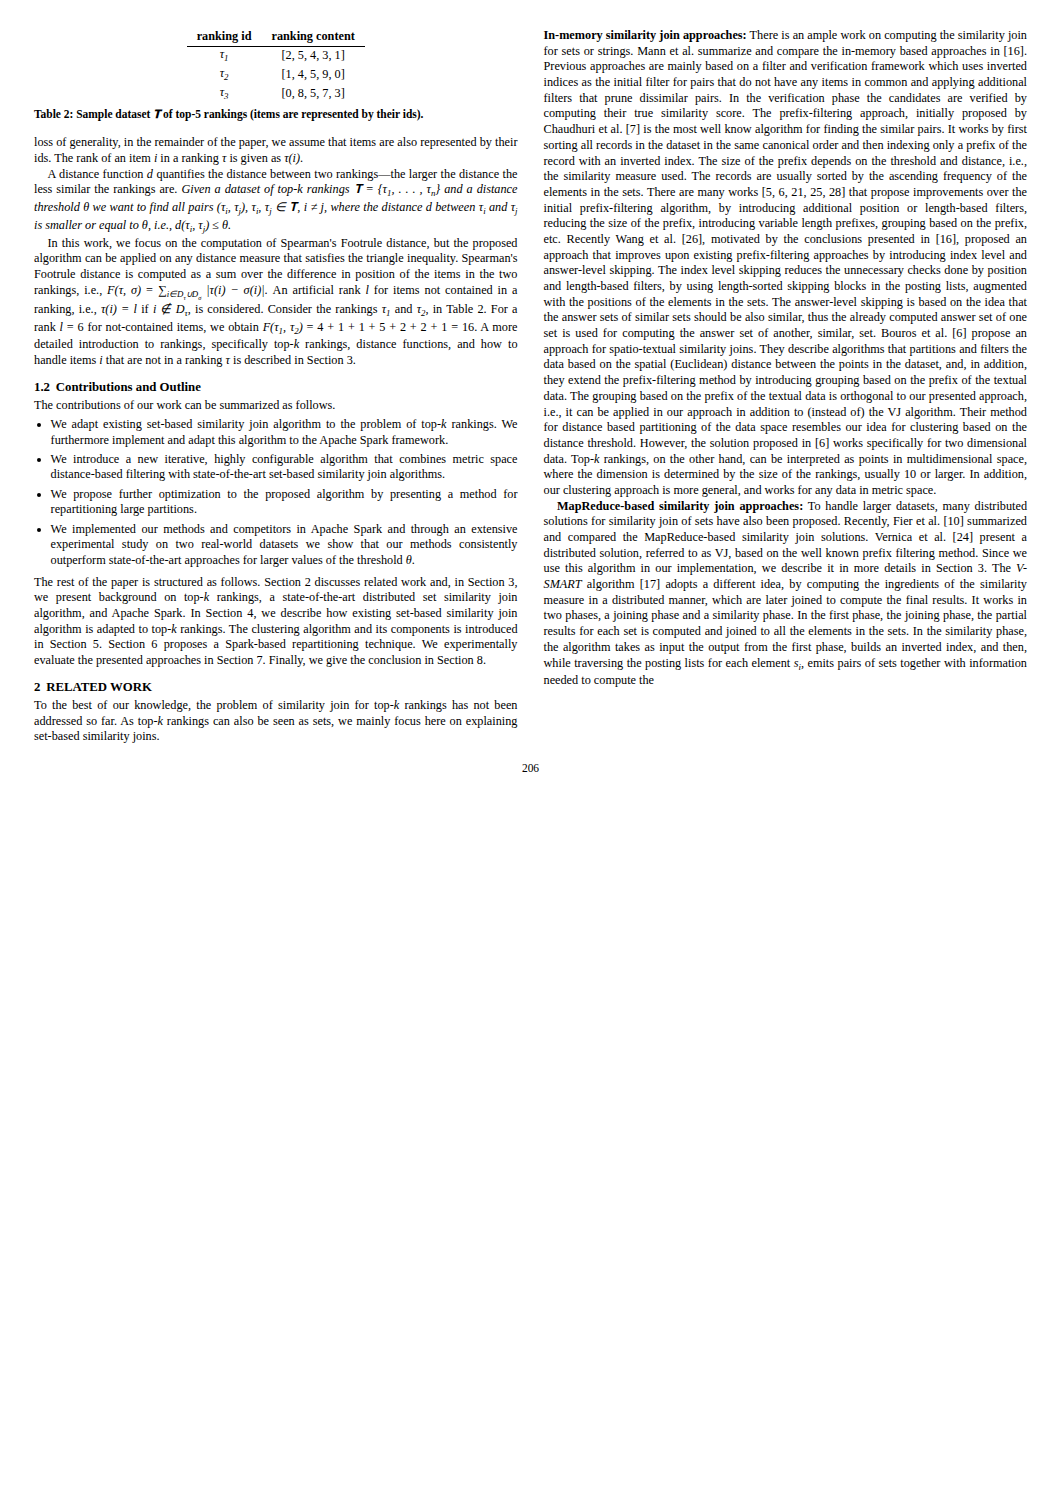| ranking id | ranking content |
| --- | --- |
| τ 1 | [2, 5, 4, 3, 1] |
| τ 2 | [1, 4, 5, 9, 0] |
| τ 3 | [0, 8, 5, 7, 3] |
Table 2: Sample dataset 𝐓 of top-5 rankings (items are represented by their ids).
loss of generality, in the remainder of the paper, we assume that items are also represented by their ids. The rank of an item i in a ranking τ is given as τ(i).
A distance function d quantifies the distance between two rankings—the larger the distance the less similar the rankings are. Given a dataset of top-k rankings 𝐓 = {τ1, . . . , τn} and a distance threshold θ we want to find all pairs (τi, τj), τi, τj ∈ 𝐓, i ≠ j, where the distance d between τi and τj is smaller or equal to θ, i.e., d(τi, τj) ≤ θ.
In this work, we focus on the computation of Spearman's Footrule distance, but the proposed algorithm can be applied on any distance measure that satisfies the triangle inequality. Spearman's Footrule distance is computed as a sum over the difference in position of the items in the two rankings, i.e., F(τ, σ) = ∑i∈Dτ∪Dσ |τ(i) − σ(i)|. An artificial rank l for items not contained in a ranking, i.e., τ(i) = l if i ∉ Dτ, is considered. Consider the rankings τ1 and τ2, in Table 2. For a rank l = 6 for not-contained items, we obtain F(τ1, τ2) = 4 + 1 + 1 + 5 + 2 + 2 + 1 = 16. A more detailed introduction to rankings, specifically top-k rankings, distance functions, and how to handle items i that are not in a ranking τ is described in Section 3.
1.2 Contributions and Outline
The contributions of our work can be summarized as follows.
We adapt existing set-based similarity join algorithm to the problem of top-k rankings. We furthermore implement and adapt this algorithm to the Apache Spark framework.
We introduce a new iterative, highly configurable algorithm that combines metric space distance-based filtering with state-of-the-art set-based similarity join algorithms.
We propose further optimization to the proposed algorithm by presenting a method for repartitioning large partitions.
We implemented our methods and competitors in Apache Spark and through an extensive experimental study on two real-world datasets we show that our methods consistently outperform state-of-the-art approaches for larger values of the threshold θ.
The rest of the paper is structured as follows. Section 2 discusses related work and, in Section 3, we present background on top-k rankings, a state-of-the-art distributed set similarity join algorithm, and Apache Spark. In Section 4, we describe how existing set-based similarity join algorithm is adapted to top-k rankings. The clustering algorithm and its components is introduced in Section 5. Section 6 proposes a Spark-based repartitioning technique. We experimentally evaluate the presented approaches in Section 7. Finally, we give the conclusion in Section 8.
2 RELATED WORK
To the best of our knowledge, the problem of similarity join for top-k rankings has not been addressed so far. As top-k rankings can also be seen as sets, we mainly focus here on explaining set-based similarity joins.
In-memory similarity join approaches: There is an ample work on computing the similarity join for sets or strings. Mann et al. summarize and compare the in-memory based approaches in [16]. Previous approaches are mainly based on a filter and verification framework which uses inverted indices as the initial filter for pairs that do not have any items in common and applying additional filters that prune dissimilar pairs. In the verification phase the candidates are verified by computing their true similarity score. The prefix-filtering approach, initially proposed by Chaudhuri et al. [7] is the most well know algorithm for finding the similar pairs. It works by first sorting all records in the dataset in the same canonical order and then indexing only a prefix of the record with an inverted index. The size of the prefix depends on the threshold and distance, i.e., the similarity measure used. The records are usually sorted by the ascending frequency of the elements in the sets. There are many works [5, 6, 21, 25, 28] that propose improvements over the initial prefix-filtering algorithm, by introducing additional position or length-based filters, reducing the size of the prefix, introducing variable length prefixes, grouping based on the prefix, etc. Recently Wang et al. [26], motivated by the conclusions presented in [16], proposed an approach that improves upon existing prefix-filtering approaches by introducing index level and answer-level skipping. The index level skipping reduces the unnecessary checks done by position and length-based filters, by using length-sorted skipping blocks in the posting lists, augmented with the positions of the elements in the sets. The answer-level skipping is based on the idea that the answer sets of similar sets should be also similar, thus the already computed answer set of one set is used for computing the answer set of another, similar, set. Bouros et al. [6] propose an approach for spatio-textual similarity joins. They describe algorithms that partitions and filters the data based on the spatial (Euclidean) distance between the points in the dataset, and, in addition, they extend the prefix-filtering method by introducing grouping based on the prefix of the textual data. The grouping based on the prefix of the textual data is orthogonal to our presented approach, i.e., it can be applied in our approach in addition to (instead of) the VJ algorithm. Their method for distance based partitioning of the data space resembles our idea for clustering based on the distance threshold. However, the solution proposed in [6] works specifically for two dimensional data. Top-k rankings, on the other hand, can be interpreted as points in multidimensional space, where the dimension is determined by the size of the rankings, usually 10 or larger. In addition, our clustering approach is more general, and works for any data in metric space.
MapReduce-based similarity join approaches: To handle larger datasets, many distributed solutions for similarity join of sets have also been proposed. Recently, Fier et al. [10] summarized and compared the MapReduce-based similarity join solutions. Vernica et al. [24] present a distributed solution, referred to as VJ, based on the well known prefix filtering method. Since we use this algorithm in our implementation, we describe it in more details in Section 3. The V-SMART algorithm [17] adopts a different idea, by computing the ingredients of the similarity measure in a distributed manner, which are later joined to compute the final results. It works in two phases, a joining phase and a similarity phase. In the first phase, the joining phase, the partial results for each set is computed and joined to all the elements in the sets. In the similarity phase, the algorithm takes as input the output from the first phase, builds an inverted index, and then, while traversing the posting lists for each element si, emits pairs of sets together with information needed to compute the
206